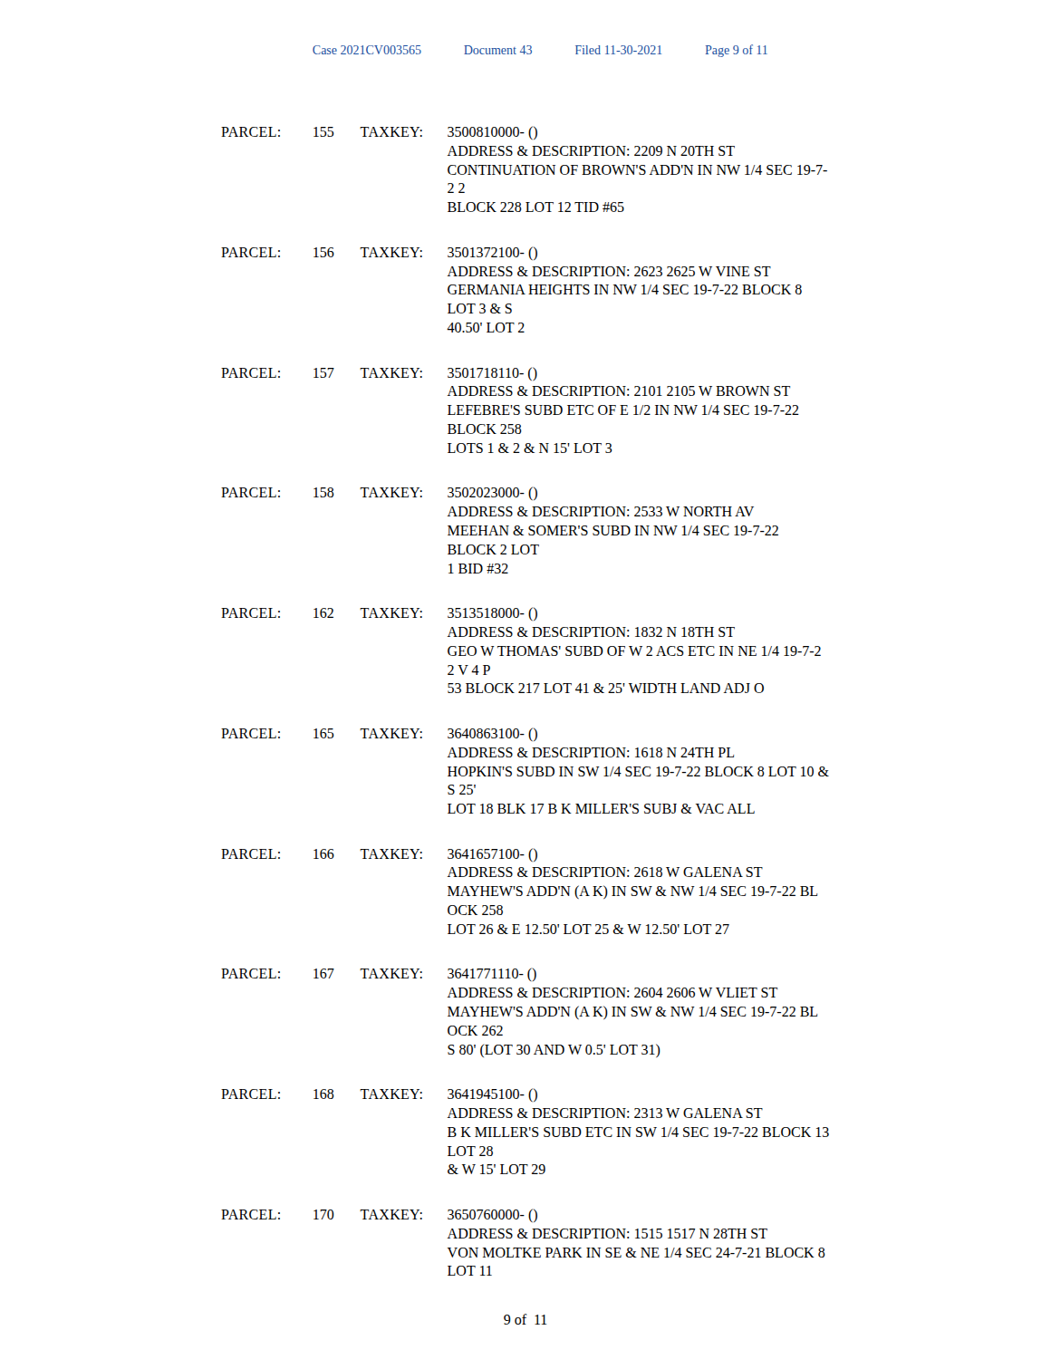Case 2021CV003565 Document 43 Filed 11-30-2021 Page 9 of 11
PARCEL:
155
TAXKEY:
3500810000- ()
ADDRESS & DESCRIPTION: 2209 N 20TH ST
CONTINUATION OF BROWN'S ADD'N IN NW 1/4 SEC 19-7-2 2
BLOCK 228 LOT 12 TID #65
PARCEL:
156
TAXKEY:
3501372100- ()
ADDRESS & DESCRIPTION: 2623 2625 W VINE ST
GERMANIA HEIGHTS IN NW 1/4 SEC 19-7-22 BLOCK 8 LOT 3 & S
40.50' LOT 2
PARCEL:
157
TAXKEY:
3501718110- ()
ADDRESS & DESCRIPTION: 2101 2105 W BROWN ST
LEFEBRE'S SUBD ETC OF E 1/2 IN NW 1/4 SEC 19-7-22 BLOCK 258
LOTS 1 & 2 & N 15' LOT 3
PARCEL:
158
TAXKEY:
3502023000- ()
ADDRESS & DESCRIPTION: 2533 W NORTH AV
MEEHAN & SOMER'S SUBD IN NW 1/4 SEC 19-7-22 BLOCK 2 LOT
1 BID #32
PARCEL:
162
TAXKEY:
3513518000- ()
ADDRESS & DESCRIPTION: 1832 N 18TH ST
GEO W THOMAS' SUBD OF W 2 ACS ETC IN NE 1/4 19-7-2 2 V 4 P
53 BLOCK 217 LOT 41 & 25' WIDTH LAND ADJ O
PARCEL:
165
TAXKEY:
3640863100- ()
ADDRESS & DESCRIPTION: 1618 N 24TH PL
HOPKIN'S SUBD IN SW 1/4 SEC 19-7-22 BLOCK 8 LOT 10 & S 25'
LOT 18 BLK 17 B K MILLER'S SUBJ & VAC ALL
PARCEL:
166
TAXKEY:
3641657100- ()
ADDRESS & DESCRIPTION: 2618 W GALENA ST
MAYHEW'S ADD'N (A K) IN SW & NW 1/4 SEC 19-7-22 BL OCK 258
LOT 26 & E 12.50' LOT 25 & W 12.50' LOT 27
PARCEL:
167
TAXKEY:
3641771110- ()
ADDRESS & DESCRIPTION: 2604 2606 W VLIET ST
MAYHEW'S ADD'N (A K) IN SW & NW 1/4 SEC 19-7-22 BL OCK 262
S 80' (LOT 30 AND W 0.5' LOT 31)
PARCEL:
168
TAXKEY:
3641945100- ()
ADDRESS & DESCRIPTION: 2313 W GALENA ST
B K MILLER'S SUBD ETC IN SW 1/4 SEC 19-7-22 BLOCK 13 LOT 28
& W 15' LOT 29
PARCEL:
170
TAXKEY:
3650760000- ()
ADDRESS & DESCRIPTION: 1515 1517 N 28TH ST
VON MOLTKE PARK IN SE & NE 1/4 SEC 24-7-21 BLOCK 8 LOT 11
9 of 11